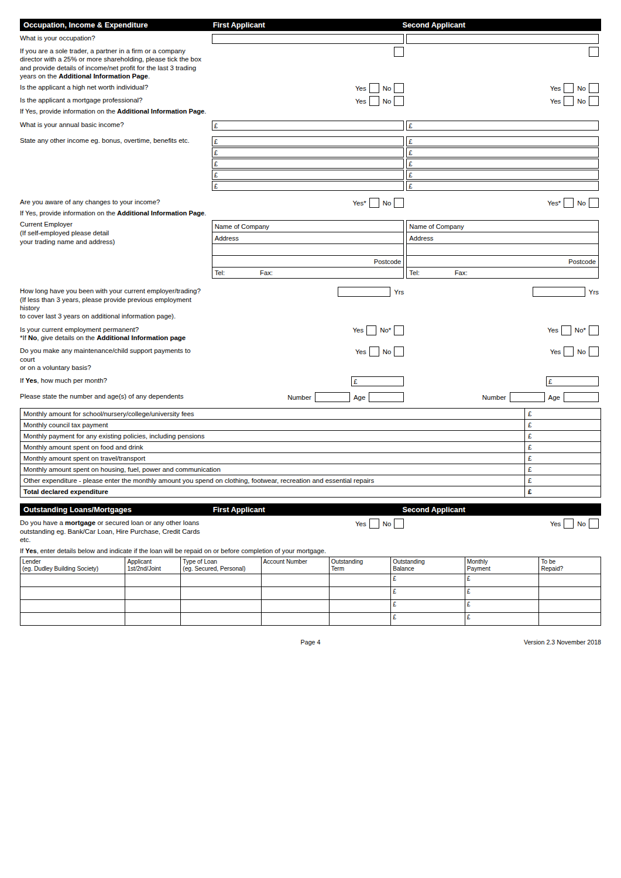Occupation, Income & Expenditure
First Applicant
Second Applicant
What is your occupation?
If you are a sole trader, a partner in a firm or a company director with a 25% or more shareholding, please tick the box and provide details of income/net profit for the last 3 trading years on the Additional Information Page.
Is the applicant a high net worth individual?
Yes No
Yes No
Is the applicant a mortgage professional?
Yes No
Yes No
If Yes, provide information on the Additional Information Page.
What is your annual basic income?
State any other income eg. bonus, overtime, benefits etc.
Are you aware of any changes to your income?
Yes* No
Yes* No
If Yes, provide information on the Additional Information Page.
Current Employer
(If self-employed please detail
your trading name and address)
Name of Company
Address
Postcode
Tel: Fax:
Name of Company
Address
Postcode
Tel: Fax:
How long have you been with your current employer/trading?
(If less than 3 years, please provide previous employment history
to cover last 3 years on additional information page).
Yrs
Yrs
Is your current employment permanent?
*If No, give details on the Additional Information page
Yes No*
Yes No*
Do you make any maintenance/child support payments to court
or on a voluntary basis?
Yes No
Yes No
If Yes, how much per month?
Please state the number and age(s) of any dependents
Number
Age
Number
Age
| Monthly amount for school/nursery/college/university fees | |
| Monthly council tax payment | |
| Monthly payment for any existing policies, including pensions | |
| Monthly amount spent on food and drink | |
| Monthly amount spent on travel/transport | |
| Monthly amount spent on housing, fuel, power and communication | |
| Other expenditure - please enter the monthly amount you spend on clothing, footwear, recreation and essential repairs | |
| Total declared expenditure | |
Outstanding Loans/Mortgages
First Applicant
Second Applicant
Do you have a mortgage or secured loan or any other loans
outstanding eg. Bank/Car Loan, Hire Purchase, Credit Cards etc.
Yes No
Yes No
If Yes, enter details below and indicate if the loan will be repaid on or before completion of your mortgage.
| Lender (eg. Dudley Building Society) | Applicant 1st/2nd/Joint | Type of Loan (eg. Secured, Personal) | Account Number | Outstanding Term | Outstanding Balance | Monthly Payment | To be Repaid? |
| --- | --- | --- | --- | --- | --- | --- | --- |
Page 4
Version 2.3 November 2018